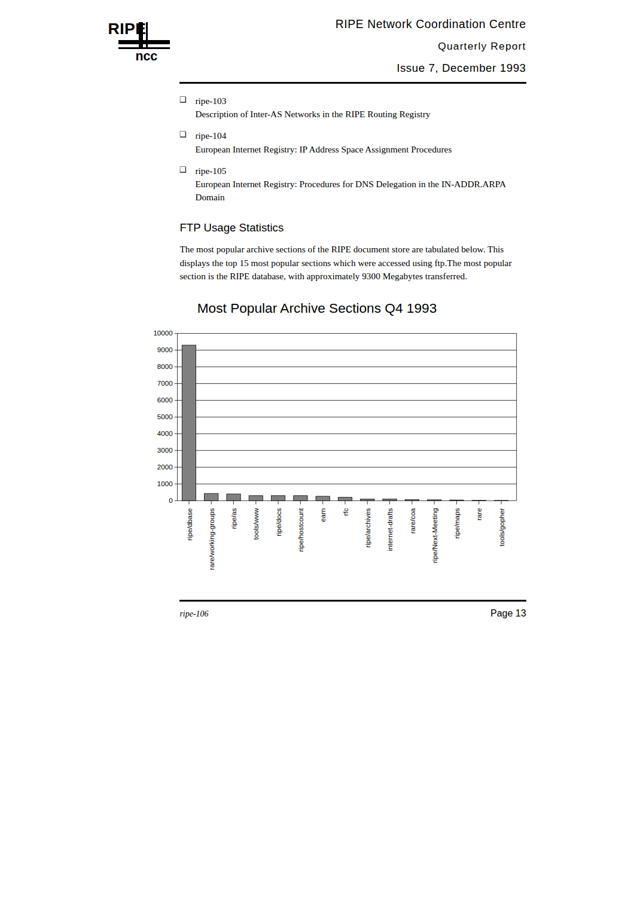RIPE ncc
RIPE Network Coordination Centre
Quarterly Report
Issue 7, December 1993
ripe-103 Description of Inter-AS Networks in the RIPE Routing Registry
ripe-104 European Internet Registry: IP Address Space Assignment Procedures
ripe-105 European Internet Registry: Procedures for DNS Delegation in the IN-ADDR.ARPA Domain
FTP Usage Statistics
The most popular archive sections of the RIPE document store are tabulated below. This displays the top 15 most popular sections which were accessed using ftp.The most popular section is the RIPE database, with approximately 9300 Megabytes transferred.
Most Popular Archive Sections Q4 1993
10000 9000 8000 7000 6000 5000 4000 3000 2000 1000 0 ripe/dbase rare/working-groups ripe/as tools/www ripe/docs ripe/hostcount earn rfc ripe/archives internet-drafts rare/coa ripe/Next-Meeting ripe/maps rare tools/gopher
ripe-106
Page 13